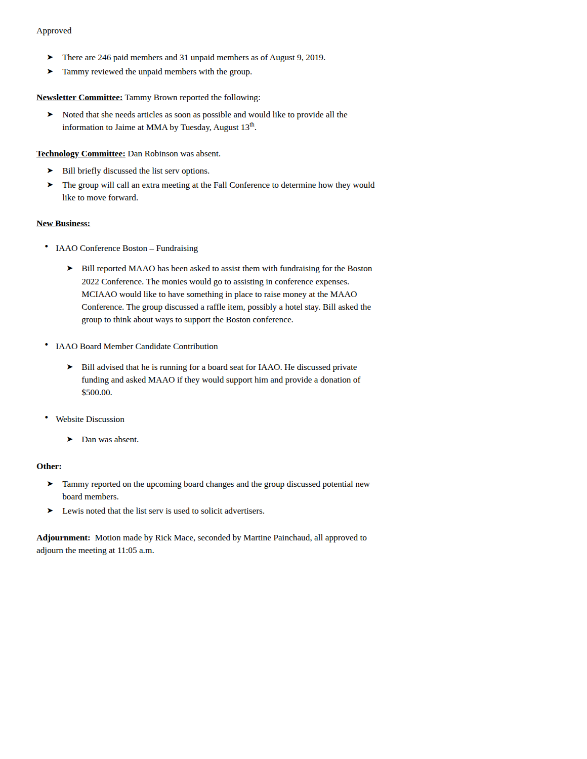Approved
There are 246 paid members and 31 unpaid members as of August 9, 2019.
Tammy reviewed the unpaid members with the group.
Newsletter Committee: Tammy Brown reported the following:
Noted that she needs articles as soon as possible and would like to provide all the information to Jaime at MMA by Tuesday, August 13th.
Technology Committee: Dan Robinson was absent.
Bill briefly discussed the list serv options.
The group will call an extra meeting at the Fall Conference to determine how they would like to move forward.
New Business:
IAAO Conference Boston – Fundraising
Bill reported MAAO has been asked to assist them with fundraising for the Boston 2022 Conference. The monies would go to assisting in conference expenses. MCIAAO would like to have something in place to raise money at the MAAO Conference. The group discussed a raffle item, possibly a hotel stay. Bill asked the group to think about ways to support the Boston conference.
IAAO Board Member Candidate Contribution
Bill advised that he is running for a board seat for IAAO. He discussed private funding and asked MAAO if they would support him and provide a donation of $500.00.
Website Discussion
Dan was absent.
Other:
Tammy reported on the upcoming board changes and the group discussed potential new board members.
Lewis noted that the list serv is used to solicit advertisers.
Adjournment: Motion made by Rick Mace, seconded by Martine Painchaud, all approved to adjourn the meeting at 11:05 a.m.